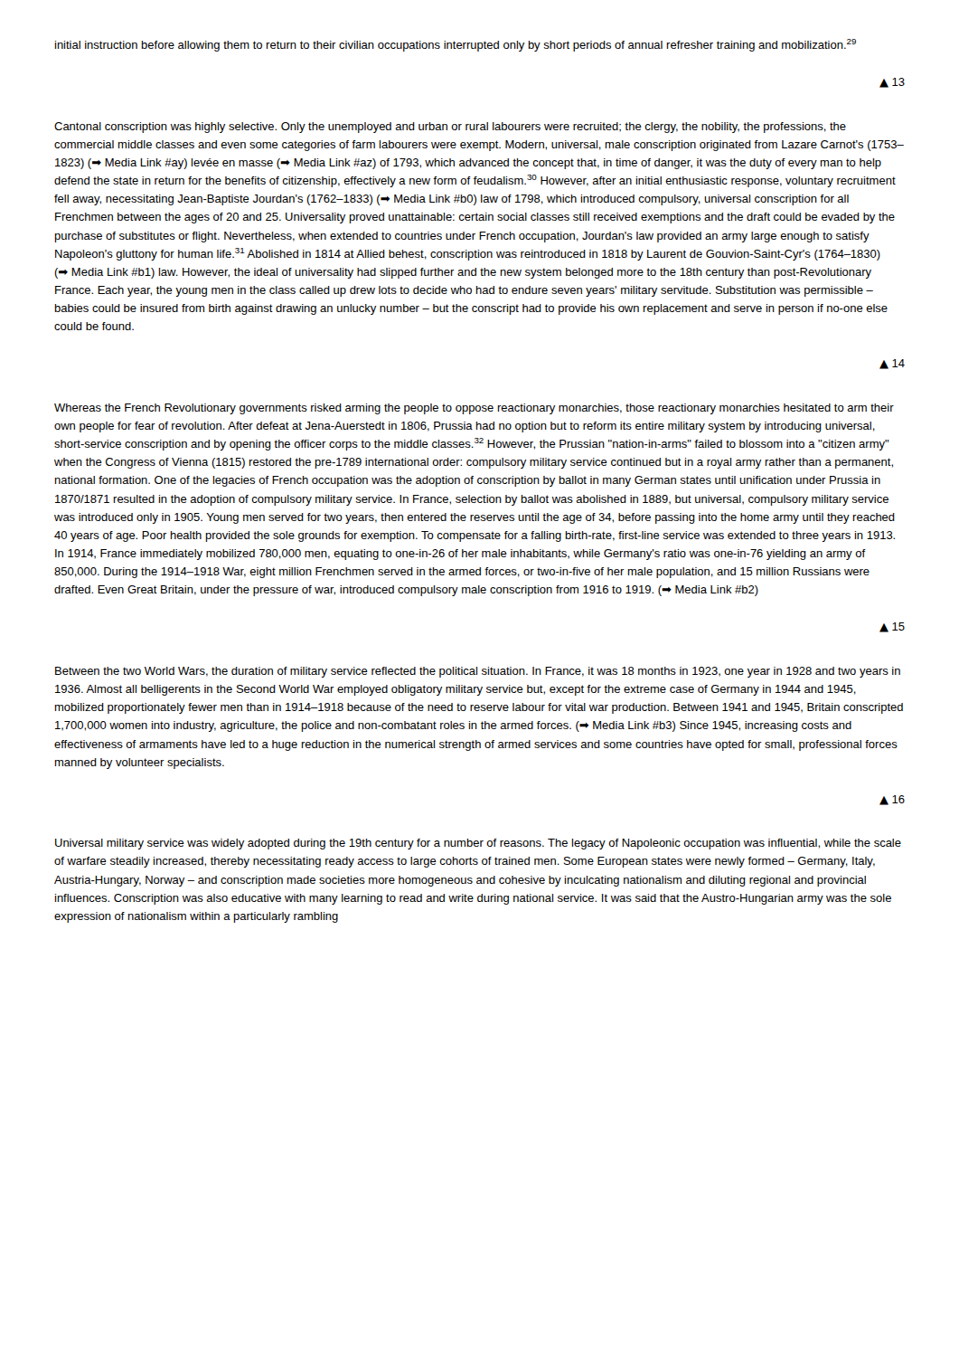initial instruction before allowing them to return to their civilian occupations interrupted only by short periods of annual refresher training and mobilization.29
▲ 13
Cantonal conscription was highly selective. Only the unemployed and urban or rural labourers were recruited; the clergy, the nobility, the professions, the commercial middle classes and even some categories of farm labourers were exempt. Modern, universal, male conscription originated from Lazare Carnot's (1753–1823) (➡ Media Link #ay) levée en masse (➡ Media Link #az) of 1793, which advanced the concept that, in time of danger, it was the duty of every man to help defend the state in return for the benefits of citizenship, effectively a new form of feudalism.30 However, after an initial enthusiastic response, voluntary recruitment fell away, necessitating Jean-Baptiste Jourdan's (1762–1833) (➡ Media Link #b0) law of 1798, which introduced compulsory, universal conscription for all Frenchmen between the ages of 20 and 25. Universality proved unattainable: certain social classes still received exemptions and the draft could be evaded by the purchase of substitutes or flight. Nevertheless, when extended to countries under French occupation, Jourdan's law provided an army large enough to satisfy Napoleon's gluttony for human life.31 Abolished in 1814 at Allied behest, conscription was reintroduced in 1818 by Laurent de Gouvion-Saint-Cyr's (1764–1830) (➡ Media Link #b1) law. However, the ideal of universality had slipped further and the new system belonged more to the 18th century than post-Revolutionary France. Each year, the young men in the class called up drew lots to decide who had to endure seven years' military servitude. Substitution was permissible – babies could be insured from birth against drawing an unlucky number – but the conscript had to provide his own replacement and serve in person if no-one else could be found.
▲ 14
Whereas the French Revolutionary governments risked arming the people to oppose reactionary monarchies, those reactionary monarchies hesitated to arm their own people for fear of revolution. After defeat at Jena-Auerstedt in 1806, Prussia had no option but to reform its entire military system by introducing universal, short-service conscription and by opening the officer corps to the middle classes.32 However, the Prussian "nation-in-arms" failed to blossom into a "citizen army" when the Congress of Vienna (1815) restored the pre-1789 international order: compulsory military service continued but in a royal army rather than a permanent, national formation. One of the legacies of French occupation was the adoption of conscription by ballot in many German states until unification under Prussia in 1870/1871 resulted in the adoption of compulsory military service. In France, selection by ballot was abolished in 1889, but universal, compulsory military service was introduced only in 1905. Young men served for two years, then entered the reserves until the age of 34, before passing into the home army until they reached 40 years of age. Poor health provided the sole grounds for exemption. To compensate for a falling birth-rate, first-line service was extended to three years in 1913. In 1914, France immediately mobilized 780,000 men, equating to one-in-26 of her male inhabitants, while Germany's ratio was one-in-76 yielding an army of 850,000. During the 1914–1918 War, eight million Frenchmen served in the armed forces, or two-in-five of her male population, and 15 million Russians were drafted. Even Great Britain, under the pressure of war, introduced compulsory male conscription from 1916 to 1919. (➡ Media Link #b2)
▲ 15
Between the two World Wars, the duration of military service reflected the political situation. In France, it was 18 months in 1923, one year in 1928 and two years in 1936. Almost all belligerents in the Second World War employed obligatory military service but, except for the extreme case of Germany in 1944 and 1945, mobilized proportionately fewer men than in 1914–1918 because of the need to reserve labour for vital war production. Between 1941 and 1945, Britain conscripted 1,700,000 women into industry, agriculture, the police and non-combatant roles in the armed forces. (➡ Media Link #b3) Since 1945, increasing costs and effectiveness of armaments have led to a huge reduction in the numerical strength of armed services and some countries have opted for small, professional forces manned by volunteer specialists.
▲ 16
Universal military service was widely adopted during the 19th century for a number of reasons. The legacy of Napoleonic occupation was influential, while the scale of warfare steadily increased, thereby necessitating ready access to large cohorts of trained men. Some European states were newly formed – Germany, Italy, Austria-Hungary, Norway – and conscription made societies more homogeneous and cohesive by inculcating nationalism and diluting regional and provincial influences. Conscription was also educative with many learning to read and write during national service. It was said that the Austro-Hungarian army was the sole expression of nationalism within a particularly rambling